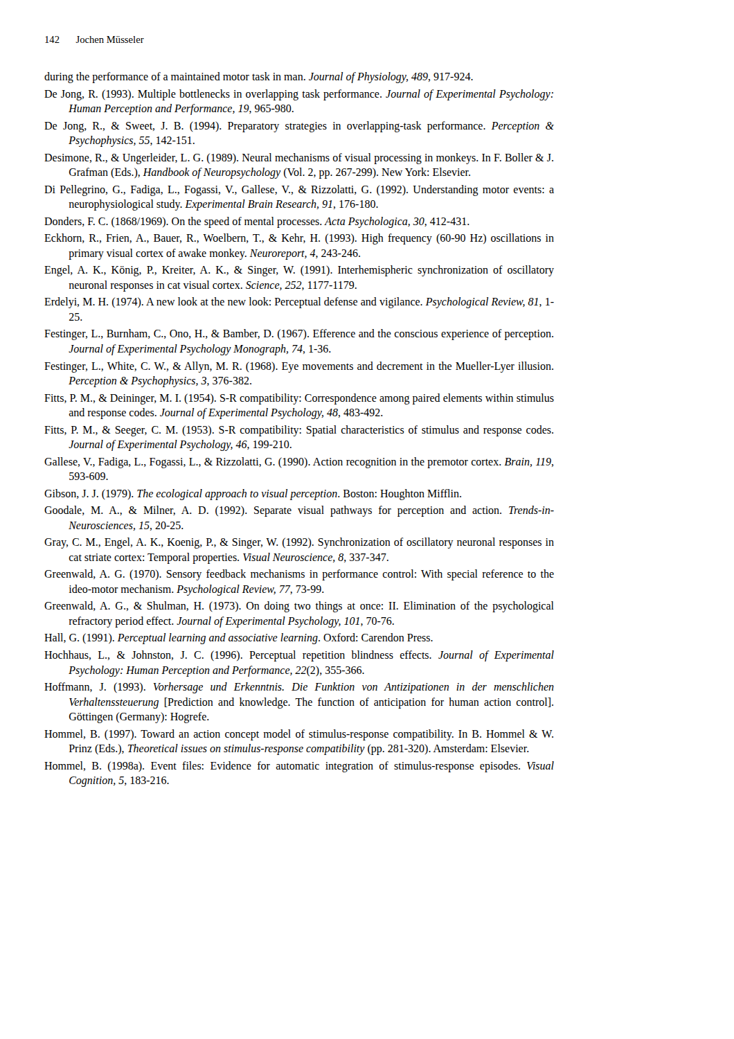142 Jochen Müsseler
during the performance of a maintained motor task in man. Journal of Physiology, 489, 917-924.
De Jong, R. (1993). Multiple bottlenecks in overlapping task performance. Journal of Experimental Psychology: Human Perception and Performance, 19, 965-980.
De Jong, R., & Sweet, J. B. (1994). Preparatory strategies in overlapping-task performance. Perception & Psychophysics, 55, 142-151.
Desimone, R., & Ungerleider, L. G. (1989). Neural mechanisms of visual processing in monkeys. In F. Boller & J. Grafman (Eds.), Handbook of Neuropsychology (Vol. 2, pp. 267-299). New York: Elsevier.
Di Pellegrino, G., Fadiga, L., Fogassi, V., Gallese, V., & Rizzolatti, G. (1992). Understanding motor events: a neurophysiological study. Experimental Brain Research, 91, 176-180.
Donders, F. C. (1868/1969). On the speed of mental processes. Acta Psychologica, 30, 412-431.
Eckhorn, R., Frien, A., Bauer, R., Woelbern, T., & Kehr, H. (1993). High frequency (60-90 Hz) oscillations in primary visual cortex of awake monkey. Neuroreport, 4, 243-246.
Engel, A. K., König, P., Kreiter, A. K., & Singer, W. (1991). Interhemispheric synchronization of oscillatory neuronal responses in cat visual cortex. Science, 252, 1177-1179.
Erdelyi, M. H. (1974). A new look at the new look: Perceptual defense and vigilance. Psychological Review, 81, 1-25.
Festinger, L., Burnham, C., Ono, H., & Bamber, D. (1967). Efference and the conscious experience of perception. Journal of Experimental Psychology Monograph, 74, 1-36.
Festinger, L., White, C. W., & Allyn, M. R. (1968). Eye movements and decrement in the Mueller-Lyer illusion. Perception & Psychophysics, 3, 376-382.
Fitts, P. M., & Deininger, M. I. (1954). S-R compatibility: Correspondence among paired elements within stimulus and response codes. Journal of Experimental Psychology, 48, 483-492.
Fitts, P. M., & Seeger, C. M. (1953). S-R compatibility: Spatial characteristics of stimulus and response codes. Journal of Experimental Psychology, 46, 199-210.
Gallese, V., Fadiga, L., Fogassi, L., & Rizzolatti, G. (1990). Action recognition in the premotor cortex. Brain, 119, 593-609.
Gibson, J. J. (1979). The ecological approach to visual perception. Boston: Houghton Mifflin.
Goodale, M. A., & Milner, A. D. (1992). Separate visual pathways for perception and action. Trends-in-Neurosciences, 15, 20-25.
Gray, C. M., Engel, A. K., Koenig, P., & Singer, W. (1992). Synchronization of oscillatory neuronal responses in cat striate cortex: Temporal properties. Visual Neuroscience, 8, 337-347.
Greenwald, A. G. (1970). Sensory feedback mechanisms in performance control: With special reference to the ideo-motor mechanism. Psychological Review, 77, 73-99.
Greenwald, A. G., & Shulman, H. (1973). On doing two things at once: II. Elimination of the psychological refractory period effect. Journal of Experimental Psychology, 101, 70-76.
Hall, G. (1991). Perceptual learning and associative learning. Oxford: Carendon Press.
Hochhaus, L., & Johnston, J. C. (1996). Perceptual repetition blindness effects. Journal of Experimental Psychology: Human Perception and Performance, 22(2), 355-366.
Hoffmann, J. (1993). Vorhersage und Erkenntnis. Die Funktion von Antizipationen in der menschlichen Verhaltenssteuerung [Prediction and knowledge. The function of anticipation for human action control]. Göttingen (Germany): Hogrefe.
Hommel, B. (1997). Toward an action concept model of stimulus-response compatibility. In B. Hommel & W. Prinz (Eds.), Theoretical issues on stimulus-response compatibility (pp. 281-320). Amsterdam: Elsevier.
Hommel, B. (1998a). Event files: Evidence for automatic integration of stimulus-response episodes. Visual Cognition, 5, 183-216.